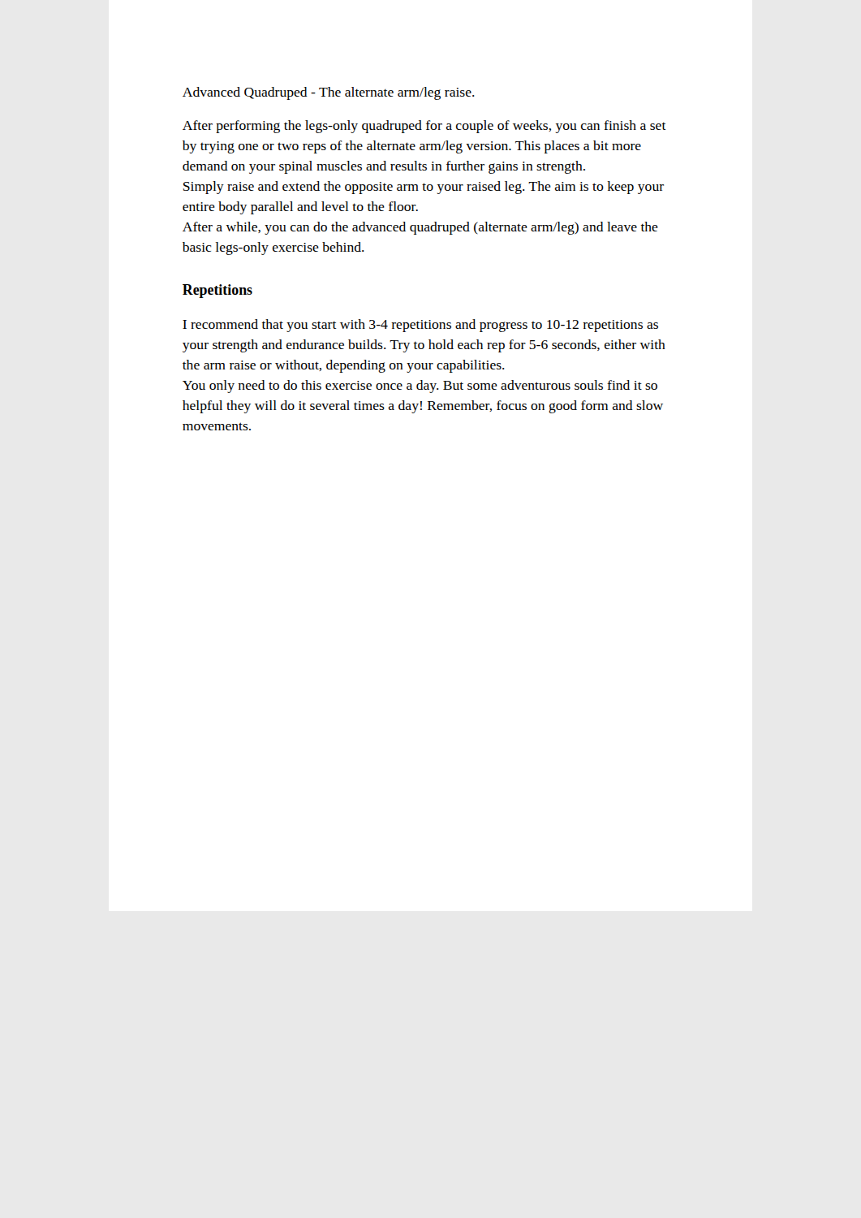Advanced Quadruped - The alternate arm/leg raise.
After performing the legs-only quadruped for a couple of weeks, you can finish a set by trying one or two reps of the alternate arm/leg version. This places a bit more demand on your spinal muscles and results in further gains in strength.
Simply raise and extend the opposite arm to your raised leg. The aim is to keep your entire body parallel and level to the floor.
After a while, you can do the advanced quadruped (alternate arm/leg) and leave the basic legs-only exercise behind.
Repetitions
I recommend that you start with 3-4 repetitions and progress to 10-12 repetitions as your strength and endurance builds. Try to hold each rep for 5-6 seconds, either with the arm raise or without, depending on your capabilities.
You only need to do this exercise once a day. But some adventurous souls find it so helpful they will do it several times a day! Remember, focus on good form and slow movements.